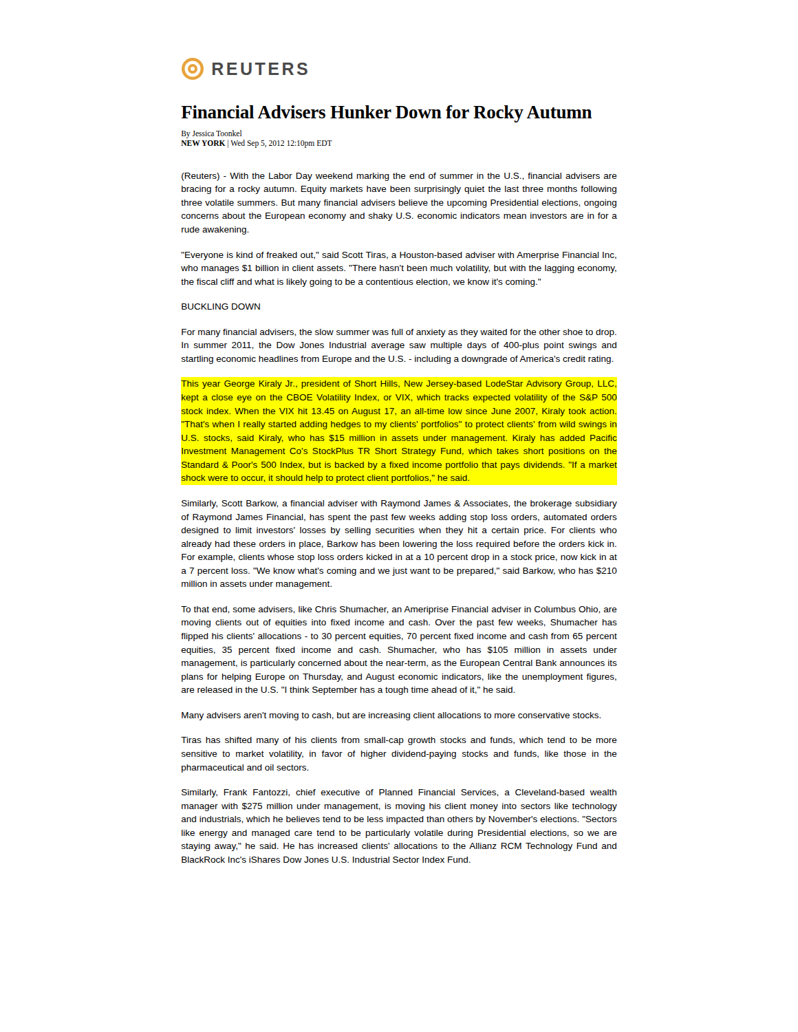REUTERS
Financial Advisers Hunker Down for Rocky Autumn
By Jessica Toonkel
NEW YORK | Wed Sep 5, 2012 12:10pm EDT
(Reuters) - With the Labor Day weekend marking the end of summer in the U.S., financial advisers are bracing for a rocky autumn. Equity markets have been surprisingly quiet the last three months following three volatile summers. But many financial advisers believe the upcoming Presidential elections, ongoing concerns about the European economy and shaky U.S. economic indicators mean investors are in for a rude awakening.
"Everyone is kind of freaked out," said Scott Tiras, a Houston-based adviser with Amerprise Financial Inc, who manages $1 billion in client assets. "There hasn't been much volatility, but with the lagging economy, the fiscal cliff and what is likely going to be a contentious election, we know it's coming."
BUCKLING DOWN
For many financial advisers, the slow summer was full of anxiety as they waited for the other shoe to drop. In summer 2011, the Dow Jones Industrial average saw multiple days of 400-plus point swings and startling economic headlines from Europe and the U.S. - including a downgrade of America's credit rating.
This year George Kiraly Jr., president of Short Hills, New Jersey-based LodeStar Advisory Group, LLC, kept a close eye on the CBOE Volatility Index, or VIX, which tracks expected volatility of the S&P 500 stock index. When the VIX hit 13.45 on August 17, an all-time low since June 2007, Kiraly took action. "That's when I really started adding hedges to my clients' portfolios" to protect clients' from wild swings in U.S. stocks, said Kiraly, who has $15 million in assets under management. Kiraly has added Pacific Investment Management Co's StockPlus TR Short Strategy Fund, which takes short positions on the Standard & Poor's 500 Index, but is backed by a fixed income portfolio that pays dividends. "If a market shock were to occur, it should help to protect client portfolios," he said.
Similarly, Scott Barkow, a financial adviser with Raymond James & Associates, the brokerage subsidiary of Raymond James Financial, has spent the past few weeks adding stop loss orders, automated orders designed to limit investors' losses by selling securities when they hit a certain price. For clients who already had these orders in place, Barkow has been lowering the loss required before the orders kick in. For example, clients whose stop loss orders kicked in at a 10 percent drop in a stock price, now kick in at a 7 percent loss. "We know what's coming and we just want to be prepared," said Barkow, who has $210 million in assets under management.
To that end, some advisers, like Chris Shumacher, an Ameriprise Financial adviser in Columbus Ohio, are moving clients out of equities into fixed income and cash. Over the past few weeks, Shumacher has flipped his clients' allocations - to 30 percent equities, 70 percent fixed income and cash from 65 percent equities, 35 percent fixed income and cash. Shumacher, who has $105 million in assets under management, is particularly concerned about the near-term, as the European Central Bank announces its plans for helping Europe on Thursday, and August economic indicators, like the unemployment figures, are released in the U.S. "I think September has a tough time ahead of it," he said.
Many advisers aren't moving to cash, but are increasing client allocations to more conservative stocks.
Tiras has shifted many of his clients from small-cap growth stocks and funds, which tend to be more sensitive to market volatility, in favor of higher dividend-paying stocks and funds, like those in the pharmaceutical and oil sectors.
Similarly, Frank Fantozzi, chief executive of Planned Financial Services, a Cleveland-based wealth manager with $275 million under management, is moving his client money into sectors like technology and industrials, which he believes tend to be less impacted than others by November's elections. "Sectors like energy and managed care tend to be particularly volatile during Presidential elections, so we are staying away," he said. He has increased clients' allocations to the Allianz RCM Technology Fund and BlackRock Inc's iShares Dow Jones U.S. Industrial Sector Index Fund.